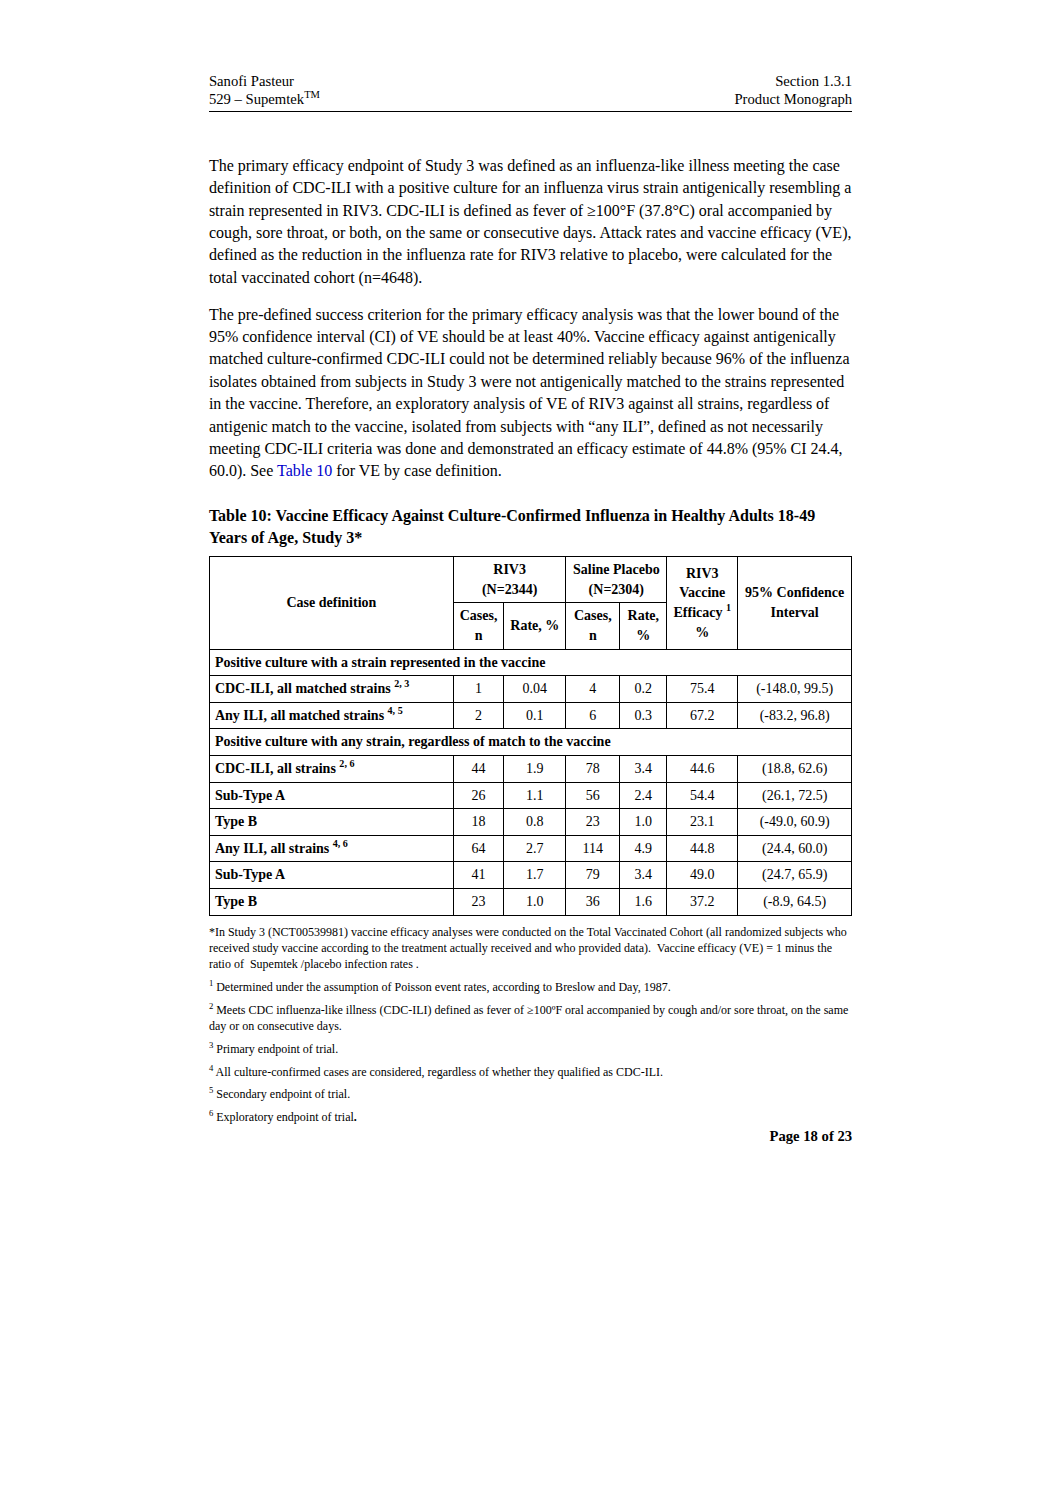Sanofi Pasteur
529 – SupemtekTM
Section 1.3.1
Product Monograph
The primary efficacy endpoint of Study 3 was defined as an influenza-like illness meeting the case definition of CDC-ILI with a positive culture for an influenza virus strain antigenically resembling a strain represented in RIV3. CDC-ILI is defined as fever of ≥100°F (37.8°C) oral accompanied by cough, sore throat, or both, on the same or consecutive days. Attack rates and vaccine efficacy (VE), defined as the reduction in the influenza rate for RIV3 relative to placebo, were calculated for the total vaccinated cohort (n=4648).
The pre-defined success criterion for the primary efficacy analysis was that the lower bound of the 95% confidence interval (CI) of VE should be at least 40%. Vaccine efficacy against antigenically matched culture-confirmed CDC-ILI could not be determined reliably because 96% of the influenza isolates obtained from subjects in Study 3 were not antigenically matched to the strains represented in the vaccine. Therefore, an exploratory analysis of VE of RIV3 against all strains, regardless of antigenic match to the vaccine, isolated from subjects with “any ILI”, defined as not necessarily meeting CDC-ILI criteria was done and demonstrated an efficacy estimate of 44.8% (95% CI 24.4, 60.0). See Table 10 for VE by case definition.
Table 10: Vaccine Efficacy Against Culture-Confirmed Influenza in Healthy Adults 18-49 Years of Age, Study 3*
| Case definition | RIV3 (N=2344) | Saline Placebo (N=2304) | RIV3 Vaccine Efficacy 1 % | 95% Confidence Interval |
| --- | --- | --- | --- | --- |
| Cases, n | Rate, % | Cases, n | Rate, % |
| Positive culture with a strain represented in the vaccine |
| CDC-ILI, all matched strains 2, 3 | 1 | 0.04 | 4 | 0.2 | 75.4 | (-148.0, 99.5) |
| Any ILI, all matched strains 4, 5 | 2 | 0.1 | 6 | 0.3 | 67.2 | (-83.2, 96.8) |
| Positive culture with any strain, regardless of match to the vaccine |
| CDC-ILI, all strains 2, 6 | 44 | 1.9 | 78 | 3.4 | 44.6 | (18.8, 62.6) |
| Sub-Type A | 26 | 1.1 | 56 | 2.4 | 54.4 | (26.1, 72.5) |
| Type B | 18 | 0.8 | 23 | 1.0 | 23.1 | (-49.0, 60.9) |
| Any ILI, all strains 4, 6 | 64 | 2.7 | 114 | 4.9 | 44.8 | (24.4, 60.0) |
| Sub-Type A | 41 | 1.7 | 79 | 3.4 | 49.0 | (24.7, 65.9) |
| Type B | 23 | 1.0 | 36 | 1.6 | 37.2 | (-8.9, 64.5) |
*In Study 3 (NCT00539981) vaccine efficacy analyses were conducted on the Total Vaccinated Cohort (all randomized subjects who received study vaccine according to the treatment actually received and who provided data). Vaccine efficacy (VE) = 1 minus the ratio of Supemtek /placebo infection rates .
1 Determined under the assumption of Poisson event rates, according to Breslow and Day, 1987.
2 Meets CDC influenza-like illness (CDC-ILI) defined as fever of ≥100ºF oral accompanied by cough and/or sore throat, on the same day or on consecutive days.
3 Primary endpoint of trial.
4 All culture-confirmed cases are considered, regardless of whether they qualified as CDC-ILI.
5 Secondary endpoint of trial.
6 Exploratory endpoint of trial.
Page 18 of 23